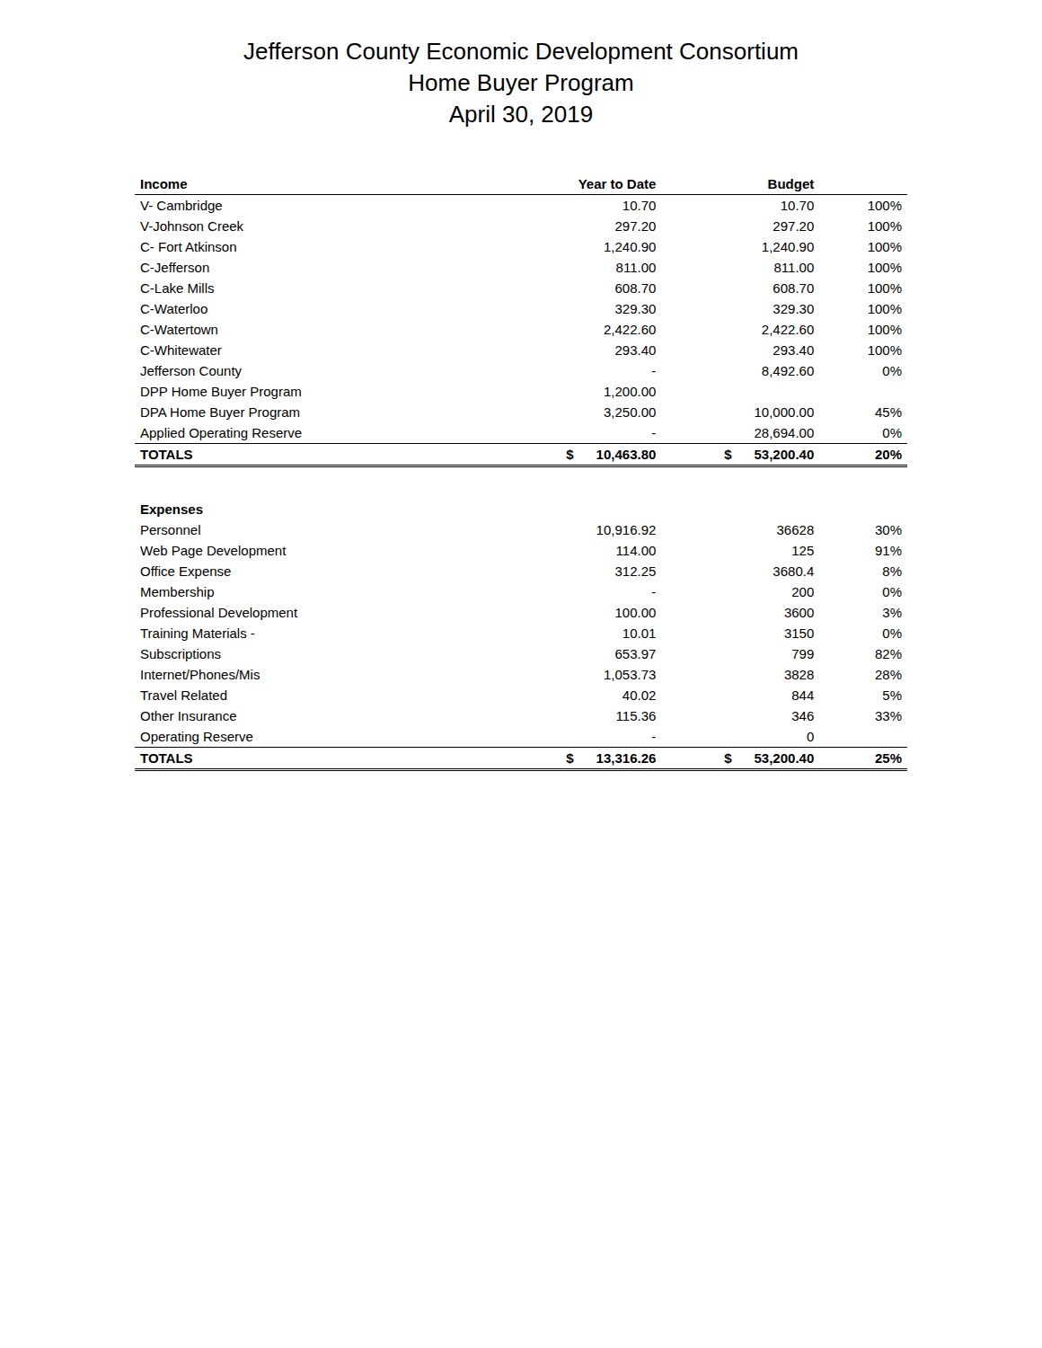Jefferson County Economic Development Consortium
Home Buyer Program
April 30, 2019
| Income | Year to Date | Budget | |
| --- | --- | --- | --- |
| V- Cambridge | 10.70 | 10.70 | 100% |
| V-Johnson Creek | 297.20 | 297.20 | 100% |
| C- Fort Atkinson | 1,240.90 | 1,240.90 | 100% |
| C-Jefferson | 811.00 | 811.00 | 100% |
| C-Lake Mills | 608.70 | 608.70 | 100% |
| C-Waterloo | 329.30 | 329.30 | 100% |
| C-Watertown | 2,422.60 | 2,422.60 | 100% |
| C-Whitewater | 293.40 | 293.40 | 100% |
| Jefferson County | - | 8,492.60 | 0% |
| DPP Home Buyer Program | 1,200.00 | 10,000.00 | 45% |
| DPA Home Buyer Program | 3,250.00 |
| Applied Operating Reserve | - | 28,694.00 | 0% |
| TOTALS | $ 10,463.80 | $ 53,200.40 | 20% |
| Expenses | | | |
| Personnel | 10,916.92 | 36628 | 30% |
| Web Page Development | 114.00 | 125 | 91% |
| Office Expense | 312.25 | 3680.4 | 8% |
| Membership | - | 200 | 0% |
| Professional Development | 100.00 | 3600 | 3% |
| Training Materials - | 10.01 | 3150 | 0% |
| Subscriptions | 653.97 | 799 | 82% |
| Internet/Phones/Mis | 1,053.73 | 3828 | 28% |
| Travel Related | 40.02 | 844 | 5% |
| Other Insurance | 115.36 | 346 | 33% |
| Operating Reserve | - | 0 | |
| TOTALS | $ 13,316.26 | $ 53,200.40 | 25% |